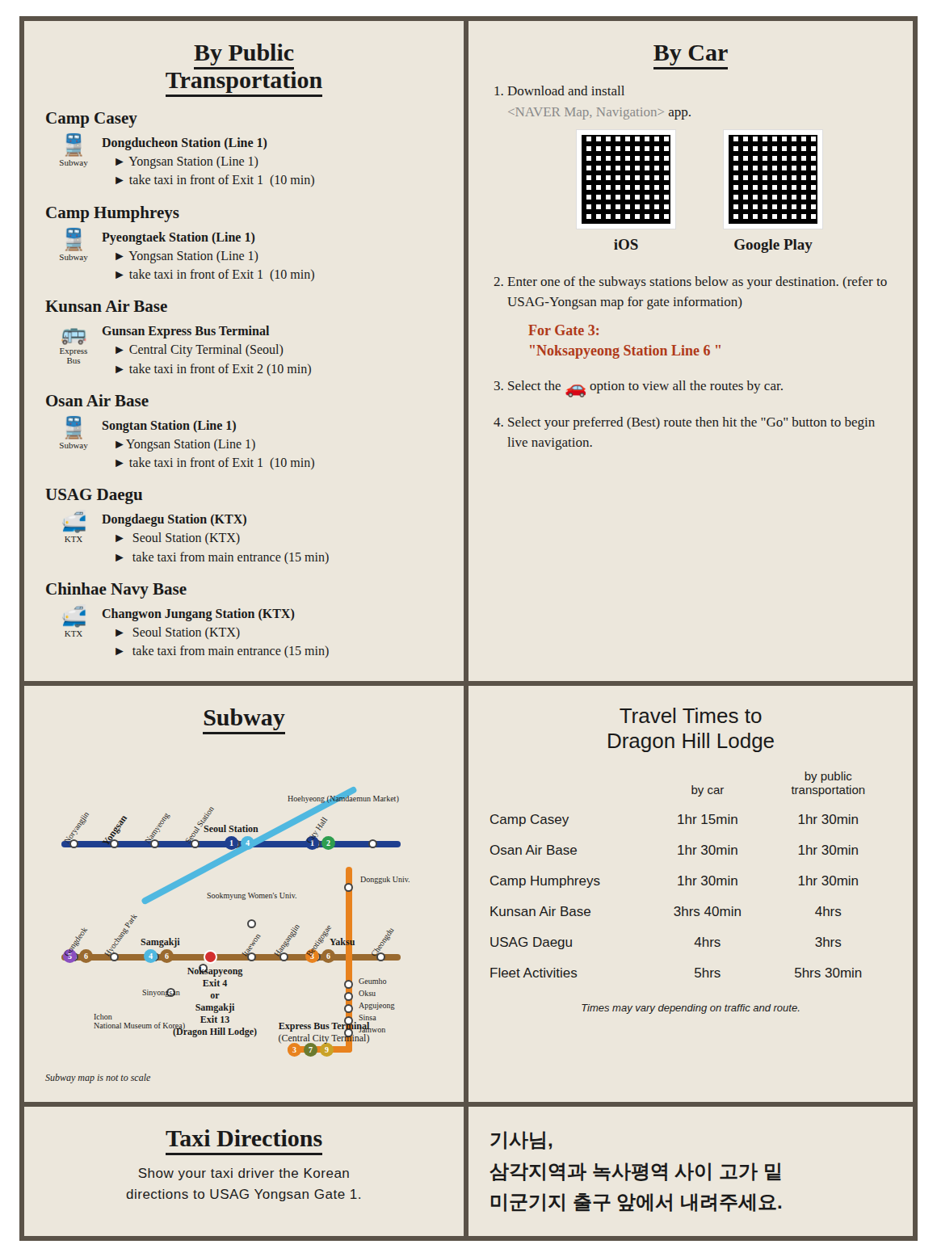By Public
Transportation
Camp Casey
🚆Subway
Dongducheon Station (Line 1)
► Yongsan Station (Line 1)
► take taxi in front of Exit 1 (10 min)
Camp Humphreys
🚆Subway
Pyeongtaek Station (Line 1)
► Yongsan Station (Line 1)
► take taxi in front of Exit 1 (10 min)
Kunsan Air Base
🚌Express
Bus
Gunsan Express Bus Terminal
► Central City Terminal (Seoul)
► take taxi in front of Exit 2 (10 min)
Osan Air Base
🚆Subway
Songtan Station (Line 1)
►Yongsan Station (Line 1)
► take taxi in front of Exit 1 (10 min)
USAG Daegu
🚅KTX
Dongdaegu Station (KTX)
► Seoul Station (KTX)
► take taxi from main entrance (15 min)
Chinhae Navy Base
🚅KTX
Changwon Jungang Station (KTX)
► Seoul Station (KTX)
► take taxi from main entrance (15 min)
By Car
Download and install
<NAVER Map, Navigation> app.
iOS
Google Play
Enter one of the subways stations below as your destination. (refer to USAG-Yongsan map for gate information)
For Gate 3:
"Noksapyeong Station Line 6 "
Select the 🚗 option to view all the routes by car.
Select your preferred (Best) route then hit the "Go" button to begin live navigation.
Subway
1
4
1
2
5
6
4
6
3
6
3
7
9
Noryangjin
Yongsan
Namyeong
Seoul Station
City Hall
Hoehyeong (Namdaemun Market)
Seoul Station
Gongdeok
Hyochang Park
Samgakji
Itaewon
Hangangjin
Beotigogae
Cheongdu
Yaksu
Sinyongsan
Ichon
National Museum of Korea)
Sookmyung Women's Univ.
Dongguk Univ.
Geumho
Oksu
Apgujeong
Sinsa
Jamwon
Noksapyeong
Exit 4
or
Samgakji
Exit 13
(Dragon Hill Lodge)
Express Bus Terminal
(Central City Terminal)
Subway map is not to scale
Travel Times to
Dragon Hill Lodge
| | by car | by public transportation |
| --- | --- | --- |
| Camp Casey | 1hr 15min | 1hr 30min |
| Osan Air Base | 1hr 30min | 1hr 30min |
| Camp Humphreys | 1hr 30min | 1hr 30min |
| Kunsan Air Base | 3hrs 40min | 4hrs |
| USAG Daegu | 4hrs | 3hrs |
| Fleet Activities | 5hrs | 5hrs 30min |
Times may vary depending on traffic and route.
Taxi Directions
Show your taxi driver the Korean
directions to USAG Yongsan Gate 1.
기사님,
삼각지역과 녹사평역 사이 고가 밑
미군기지 출구 앞에서 내려주세요.